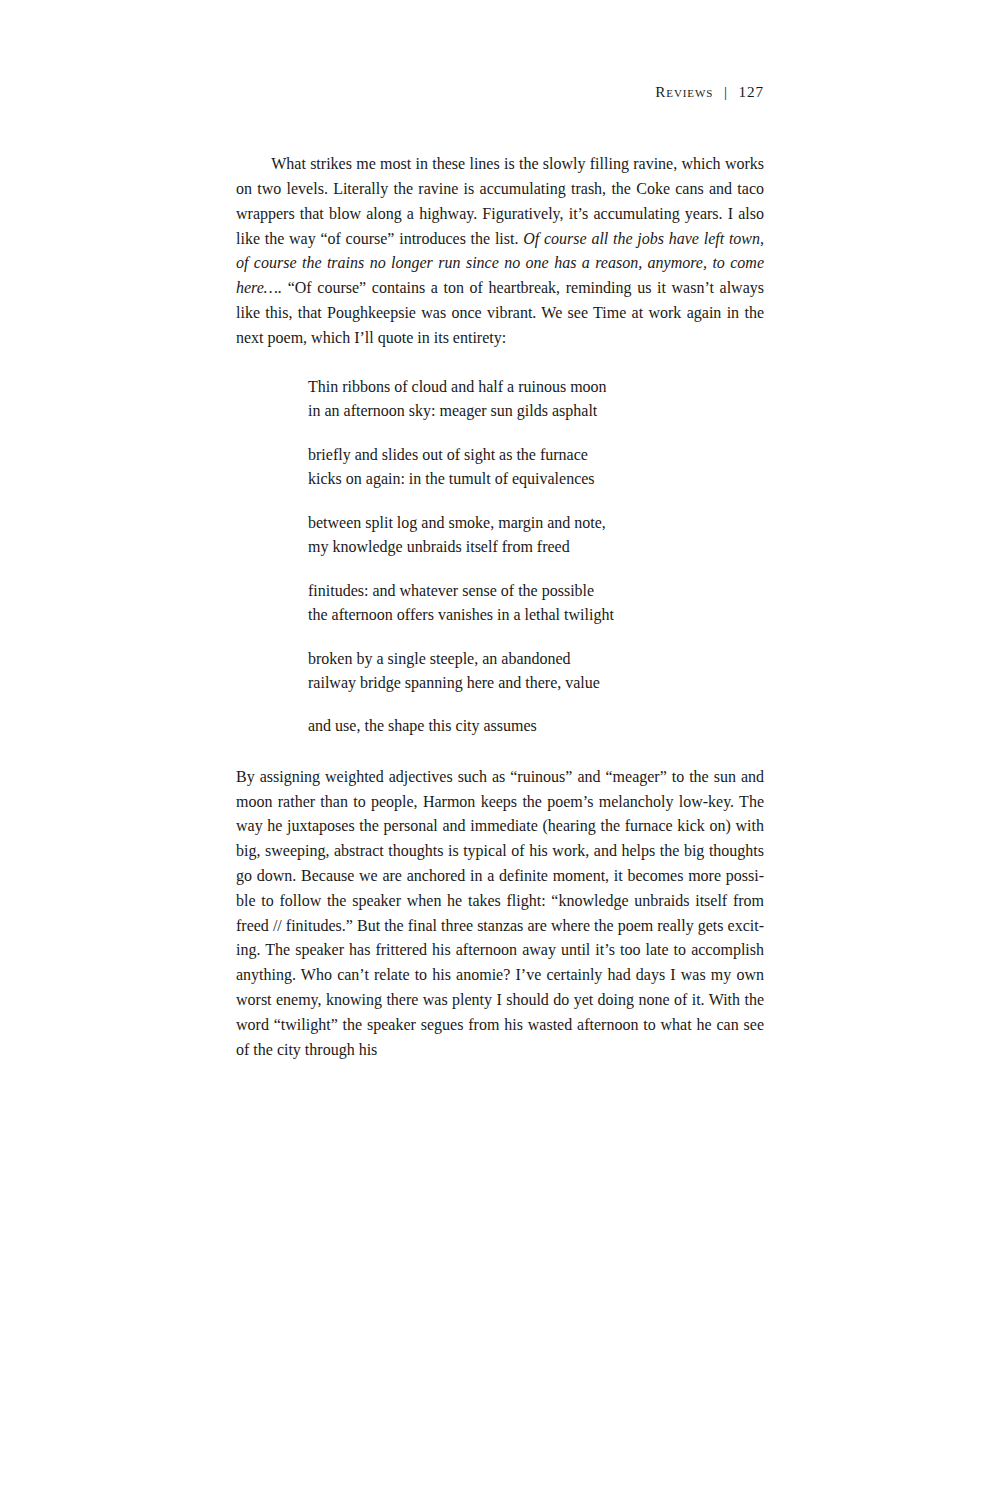Reviews|127
What strikes me most in these lines is the slowly filling ravine, which works on two levels. Literally the ravine is accumulating trash, the Coke cans and taco wrappers that blow along a highway. Figuratively, it’s accumulating years. I also like the way “of course” introduces the list. Of course all the jobs have left town, of course the trains no longer run since no one has a reason, anymore, to come here…. “Of course” contains a ton of heartbreak, reminding us it wasn’t always like this, that Poughkeepsie was once vibrant. We see Time at work again in the next poem, which I’ll quote in its entirety:
Thin ribbons of cloud and half a ruinous moon in an afternoon sky: meager sun gilds asphalt
briefly and slides out of sight as the furnace kicks on again: in the tumult of equivalences
between split log and smoke, margin and note, my knowledge unbraids itself from freed
finitudes: and whatever sense of the possible the afternoon offers vanishes in a lethal twilight
broken by a single steeple, an abandoned railway bridge spanning here and there, value
and use, the shape this city assumes
By assigning weighted adjectives such as “ruinous” and “meager” to the sun and moon rather than to people, Harmon keeps the poem’s melancholy low-key. The way he juxtaposes the personal and immediate (hearing the furnace kick on) with big, sweeping, abstract thoughts is typical of his work, and helps the big thoughts go down. Because we are anchored in a definite moment, it becomes more possible to follow the speaker when he takes flight: “knowledge unbraids itself from freed // finitudes.” But the final three stanzas are where the poem really gets exciting. The speaker has frittered his afternoon away until it’s too late to accomplish anything. Who can’t relate to his anomie? I’ve certainly had days I was my own worst enemy, knowing there was plenty I should do yet doing none of it. With the word “twilight” the speaker segues from his wasted afternoon to what he can see of the city through his